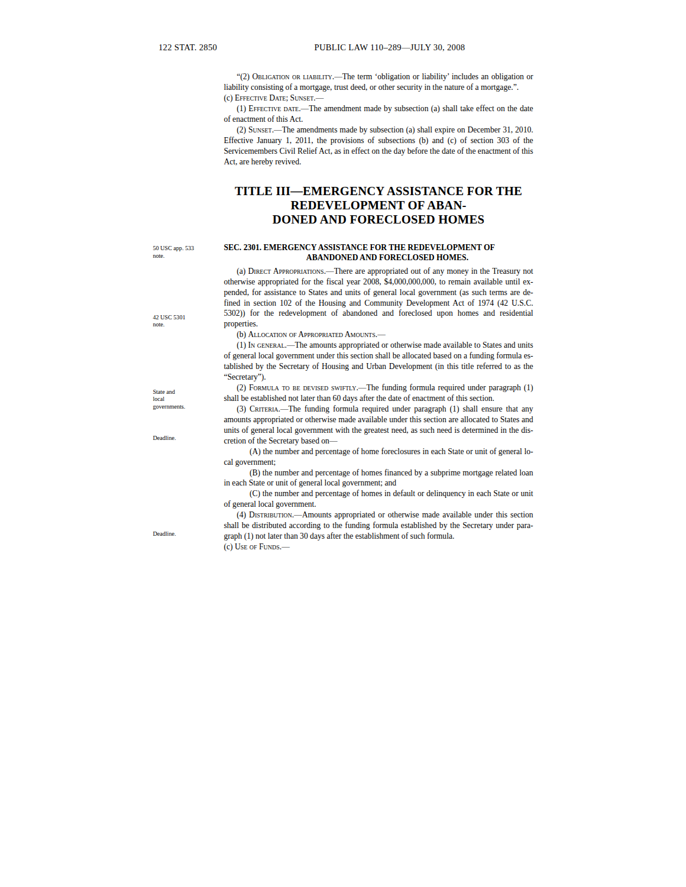122 STAT. 2850 PUBLIC LAW 110–289—JULY 30, 2008
50 USC app. 533
note.
42 USC 5301
note.
State and
local
governments.
Deadline.
Deadline.
“(2) Obligation or liability.—The term ‘obligation or liability’ includes an obligation or liability consisting of a mortgage, trust deed, or other security in the nature of a mortgage.”.
(c) Effective Date; Sunset.—
(1) Effective date.—The amendment made by subsection (a) shall take effect on the date of enactment of this Act.
(2) Sunset.—The amendments made by subsection (a) shall expire on December 31, 2010. Effective January 1, 2011, the provisions of subsections (b) and (c) of section 303 of the Servicemembers Civil Relief Act, as in effect on the day before the date of the enactment of this Act, are hereby revived.
TITLE III—EMERGENCY ASSISTANCE FOR THE REDEVELOPMENT OF ABAN-
DONED AND FORECLOSED HOMES
SEC. 2301. EMERGENCY ASSISTANCE FOR THE REDEVELOPMENT OF ABANDONED AND FORECLOSED HOMES.
(a) Direct Appropriations.—There are appropriated out of any money in the Treasury not otherwise appropriated for the fiscal year 2008, $4,000,000,000, to remain available until expended, for assistance to States and units of general local government (as such terms are defined in section 102 of the Housing and Community Development Act of 1974 (42 U.S.C. 5302)) for the redevelopment of abandoned and foreclosed upon homes and residential properties.
(b) Allocation of Appropriated Amounts.—
(1) In general.—The amounts appropriated or otherwise made available to States and units of general local government under this section shall be allocated based on a funding formula established by the Secretary of Housing and Urban Development (in this title referred to as the “Secretary”).
(2) Formula to be devised swiftly.—The funding formula required under paragraph (1) shall be established not later than 60 days after the date of enactment of this section.
(3) Criteria.—The funding formula required under paragraph (1) shall ensure that any amounts appropriated or otherwise made available under this section are allocated to States and units of general local government with the greatest need, as such need is determined in the discretion of the Secretary based on—
(A) the number and percentage of home foreclosures in each State or unit of general local government;
(B) the number and percentage of homes financed by a subprime mortgage related loan in each State or unit of general local government; and
(C) the number and percentage of homes in default or delinquency in each State or unit of general local government.
(4) Distribution.—Amounts appropriated or otherwise made available under this section shall be distributed according to the funding formula established by the Secretary under paragraph (1) not later than 30 days after the establishment of such formula.
(c) Use of Funds.—